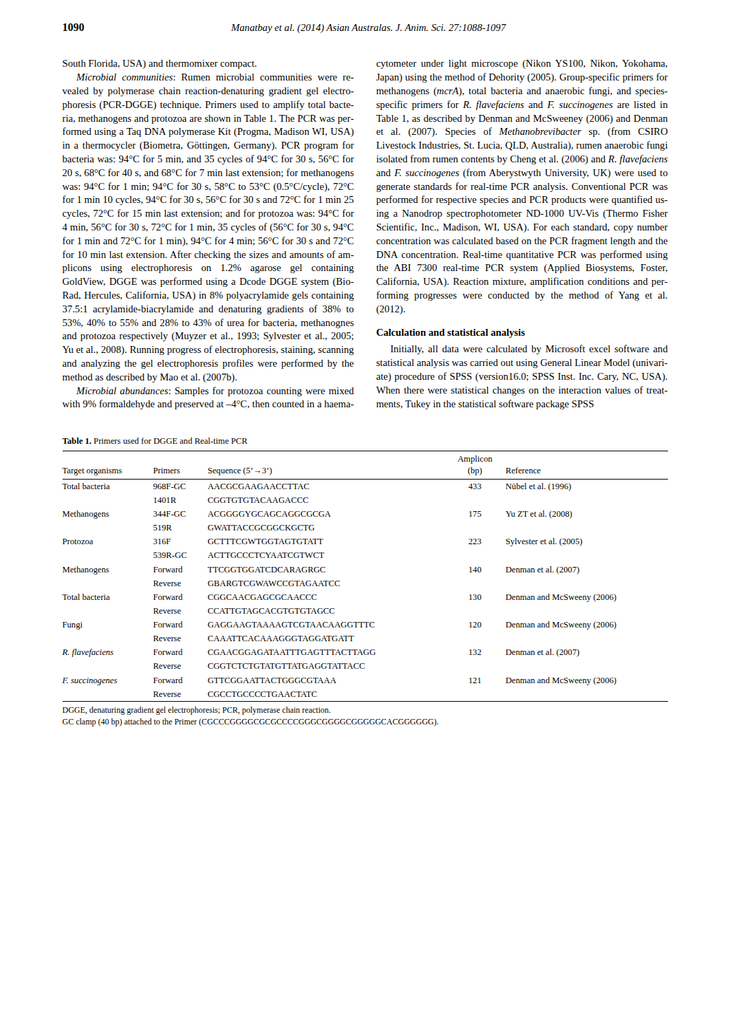1090 Manatbay et al. (2014) Asian Australas. J. Anim. Sci. 27:1088-1097
South Florida, USA) and thermomixer compact.
Microbial communities: Rumen microbial communities were revealed by polymerase chain reaction-denaturing gradient gel electrophoresis (PCR-DGGE) technique. Primers used to amplify total bacteria, methanogens and protozoa are shown in Table 1. The PCR was performed using a Taq DNA polymerase Kit (Progma, Madison WI, USA) in a thermocycler (Biometra, Göttingen, Germany). PCR program for bacteria was: 94°C for 5 min, and 35 cycles of 94°C for 30 s, 56°C for 20 s, 68°C for 40 s, and 68°C for 7 min last extension; for methanogens was: 94°C for 1 min; 94°C for 30 s, 58°C to 53°C (0.5°C/cycle), 72°C for 1 min 10 cycles, 94°C for 30 s, 56°C for 30 s and 72°C for 1 min 25 cycles, 72°C for 15 min last extension; and for protozoa was: 94°C for 4 min, 56°C for 30 s, 72°C for 1 min, 35 cycles of (56°C for 30 s, 94°C for 1 min and 72°C for 1 min), 94°C for 4 min; 56°C for 30 s and 72°C for 10 min last extension. After checking the sizes and amounts of amplicons using electrophoresis on 1.2% agarose gel containing GoldView, DGGE was performed using a Dcode DGGE system (Bio-Rad, Hercules, California, USA) in 8% polyacrylamide gels containing 37.5:1 acrylamide-biacrylamide and denaturing gradients of 38% to 53%, 40% to 55% and 28% to 43% of urea for bacteria, methanognes and protozoa respectively (Muyzer et al., 1993; Sylvester et al., 2005; Yu et al., 2008). Running progress of electrophoresis, staining, scanning and analyzing the gel electrophoresis profiles were performed by the method as described by Mao et al. (2007b).
Microbial abundances: Samples for protozoa counting were mixed with 9% formaldehyde and preserved at –4°C, then counted in a haemacytometer under light microscope (Nikon YS100, Nikon, Yokohama, Japan) using the method of Dehority (2005). Group-specific primers for methanogens (mcrA), total bacteria and anaerobic fungi, and species-specific primers for R. flavefaciens and F. succinogenes are listed in Table 1, as described by Denman and McSweeney (2006) and Denman et al. (2007). Species of Methanobrevibacter sp. (from CSIRO Livestock Industries, St. Lucia, QLD, Australia), rumen anaerobic fungi isolated from rumen contents by Cheng et al. (2006) and R. flavefaciens and F. succinogenes (from Aberystwyth University, UK) were used to generate standards for real-time PCR analysis. Conventional PCR was performed for respective species and PCR products were quantified using a Nanodrop spectrophotometer ND-1000 UV-Vis (Thermo Fisher Scientific, Inc., Madison, WI, USA). For each standard, copy number concentration was calculated based on the PCR fragment length and the DNA concentration. Real-time quantitative PCR was performed using the ABI 7300 real-time PCR system (Applied Biosystems, Foster, California, USA). Reaction mixture, amplification conditions and performing progresses were conducted by the method of Yang et al. (2012).
Calculation and statistical analysis
Initially, all data were calculated by Microsoft excel software and statistical analysis was carried out using General Linear Model (univariate) procedure of SPSS (version16.0; SPSS Inst. Inc. Cary, NC, USA). When there were statistical changes on the interaction values of treatments, Tukey in the statistical software package SPSS
Table 1. Primers used for DGGE and Real-time PCR
| Target organisms | Primers | Sequence (5’→3’) | Amplicon (bp) | Reference |
| --- | --- | --- | --- | --- |
| Total bacteria | 968F-GC | AACGCGAAGAACCTTAC | 433 | Nübel et al. (1996) |
| | 1401R | CGGTGTGTACAAGACCC | | |
| Methanogens | 344F-GC | ACGGGGYGCAGCAGGCGCGA | 175 | Yu ZT et al. (2008) |
| | 519R | GWATTACCGCGGCKGCTG | | |
| Protozoa | 316F | GCTTTCGWTGGTAGTGTATT | 223 | Sylvester et al. (2005) |
| | 539R-GC | ACTTGCCCTCYAATCGTWCT | | |
| Methanogens | Forward | TTCGGTGGATCDCARAGRGC | 140 | Denman et al. (2007) |
| | Reverse | GBARGTCGWAWCCGTAGAATCC | | |
| Total bacteria | Forward | CGGCAACGAGCGCAACCC | 130 | Denman and McSweeny (2006) |
| | Reverse | CCATTGTAGCACGTGTGTAGCC | | |
| Fungi | Forward | GAGGAAGTAAAAGTCGTAACAAGGTTTC | 120 | Denman and McSweeny (2006) |
| | Reverse | CAAATTCACAAAGGGTAGGATGATT | | |
| R. flavefaciens | Forward | CGAACGGAGATAATTTGAGTTTACTTAGG | 132 | Denman et al. (2007) |
| | Reverse | CGGTCTCTGTATGTTATGAGGTATTACC | | |
| F. succinogenes | Forward | GTTCGGAATTACTGGGCGTAAA | 121 | Denman and McSweeny (2006) |
| | Reverse | CGCCTGCCCCTGAACTATC | | |
DGGE, denaturing gradient gel electrophoresis; PCR, polymerase chain reaction.
GC clamp (40 bp) attached to the Primer (CGCCCGGGGCGCGCCCCGGGCGGGGCGGGGGCACGGGGGG).